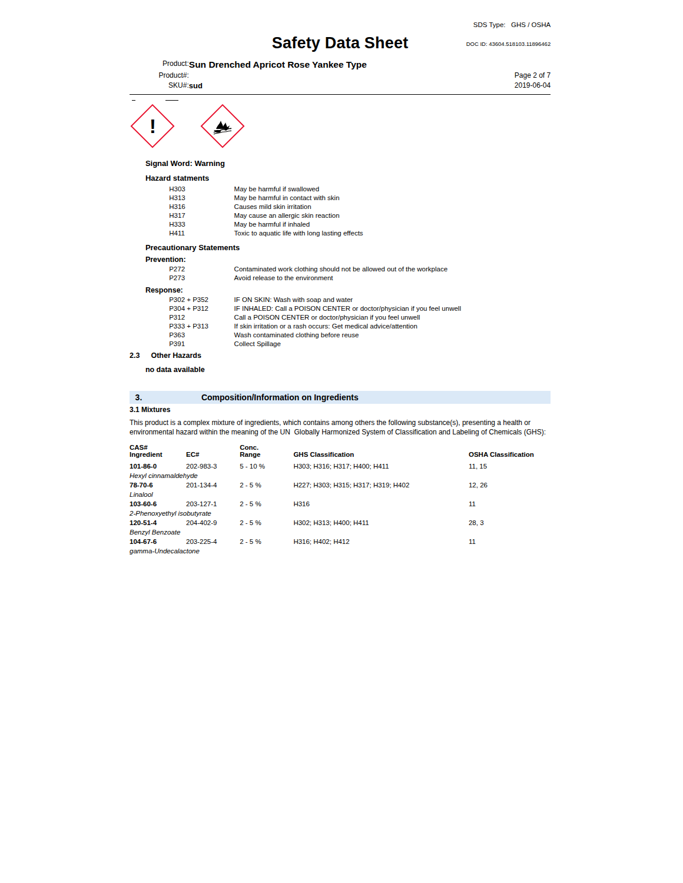SDS Type: GHS / OSHA
DOC ID: 43604.518103.11896462
Safety Data Sheet
| Product: | Sun Drenched Apricot Rose Yankee Type | |
| Product#: | | Page 2 of 7 |
| SKU#: | sud | 2019-06-04 |
!
Signal Word: Warning
Hazard statments
| H303 | May be harmful if swallowed |
| H313 | May be harmful in contact with skin |
| H316 | Causes mild skin irritation |
| H317 | May cause an allergic skin reaction |
| H333 | May be harmful if inhaled |
| H411 | Toxic to aquatic life with long lasting effects |
Precautionary Statements
Prevention:
| P272 | Contaminated work clothing should not be allowed out of the workplace |
| P273 | Avoid release to the environment |
Response:
| P302 + P352 | IF ON SKIN: Wash with soap and water |
| P304 + P312 | IF INHALED: Call a POISON CENTER or doctor/physician if you feel unwell |
| P312 | Call a POISON CENTER or doctor/physician if you feel unwell |
| P333 + P313 | If skin irritation or a rash occurs: Get medical advice/attention |
| P363 | Wash contaminated clothing before reuse |
| P391 | Collect Spillage |
2.3 Other Hazards
no data available
3. Composition/Information on Ingredients
3.1 Mixtures
This product is a complex mixture of ingredients, which contains among others the following substance(s), presenting a health or environmental hazard within the meaning of the UN Globally Harmonized System of Classification and Labeling of Chemicals (GHS):
| CAS# Ingredient | EC# | Conc. Range | GHS Classification | OSHA Classification |
| --- | --- | --- | --- | --- |
| 101-86-0 | 202-983-3 | 5 - 10 % | H303; H316; H317; H400; H411 | 11, 15 |
| Hexyl cinnamaldehyde |
| 78-70-6 | 201-134-4 | 2 - 5 % | H227; H303; H315; H317; H319; H402 | 12, 26 |
| Linalool |
| 103-60-6 | 203-127-1 | 2 - 5 % | H316 | 11 |
| 2-Phenoxyethyl isobutyrate |
| 120-51-4 | 204-402-9 | 2 - 5 % | H302; H313; H400; H411 | 28, 3 |
| Benzyl Benzoate |
| 104-67-6 | 203-225-4 | 2 - 5 % | H316; H402; H412 | 11 |
| gamma-Undecalactone |